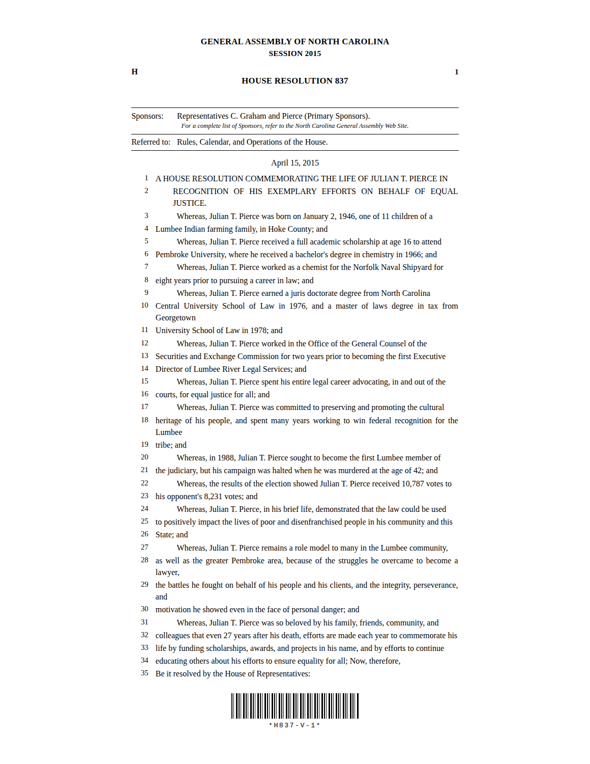GENERAL ASSEMBLY OF NORTH CAROLINA
SESSION 2015
H
1
HOUSE RESOLUTION 837
Sponsors:
Representatives C. Graham and Pierce (Primary Sponsors).
For a complete list of Sponsors, refer to the North Carolina General Assembly Web Site.
Referred to:
Rules, Calendar, and Operations of the House.
April 15, 2015
| 1 | A HOUSE RESOLUTION COMMEMORATING THE LIFE OF JULIAN T. PIERCE IN |
| 2 | RECOGNITION OF HIS EXEMPLARY EFFORTS ON BEHALF OF EQUAL JUSTICE. |
| 3 | Whereas, Julian T. Pierce was born on January 2, 1946, one of 11 children of a |
| 4 | Lumbee Indian farming family, in Hoke County; and |
| 5 | Whereas, Julian T. Pierce received a full academic scholarship at age 16 to attend |
| 6 | Pembroke University, where he received a bachelor's degree in chemistry in 1966; and |
| 7 | Whereas, Julian T. Pierce worked as a chemist for the Norfolk Naval Shipyard for |
| 8 | eight years prior to pursuing a career in law; and |
| 9 | Whereas, Julian T. Pierce earned a juris doctorate degree from North Carolina |
| 10 | Central University School of Law in 1976, and a master of laws degree in tax from Georgetown |
| 11 | University School of Law in 1978; and |
| 12 | Whereas, Julian T. Pierce worked in the Office of the General Counsel of the |
| 13 | Securities and Exchange Commission for two years prior to becoming the first Executive |
| 14 | Director of Lumbee River Legal Services; and |
| 15 | Whereas, Julian T. Pierce spent his entire legal career advocating, in and out of the |
| 16 | courts, for equal justice for all; and |
| 17 | Whereas, Julian T. Pierce was committed to preserving and promoting the cultural |
| 18 | heritage of his people, and spent many years working to win federal recognition for the Lumbee |
| 19 | tribe; and |
| 20 | Whereas, in 1988, Julian T. Pierce sought to become the first Lumbee member of |
| 21 | the judiciary, but his campaign was halted when he was murdered at the age of 42; and |
| 22 | Whereas, the results of the election showed Julian T. Pierce received 10,787 votes to |
| 23 | his opponent's 8,231 votes; and |
| 24 | Whereas, Julian T. Pierce, in his brief life, demonstrated that the law could be used |
| 25 | to positively impact the lives of poor and disenfranchised people in his community and this |
| 26 | State; and |
| 27 | Whereas, Julian T. Pierce remains a role model to many in the Lumbee community, |
| 28 | as well as the greater Pembroke area, because of the struggles he overcame to become a lawyer, |
| 29 | the battles he fought on behalf of his people and his clients, and the integrity, perseverance, and |
| 30 | motivation he showed even in the face of personal danger; and |
| 31 | Whereas, Julian T. Pierce was so beloved by his family, friends, community, and |
| 32 | colleagues that even 27 years after his death, efforts are made each year to commemorate his |
| 33 | life by funding scholarships, awards, and projects in his name, and by efforts to continue |
| 34 | educating others about his efforts to ensure equality for all; Now, therefore, |
| 35 | Be it resolved by the House of Representatives: |
*H837-V-1*